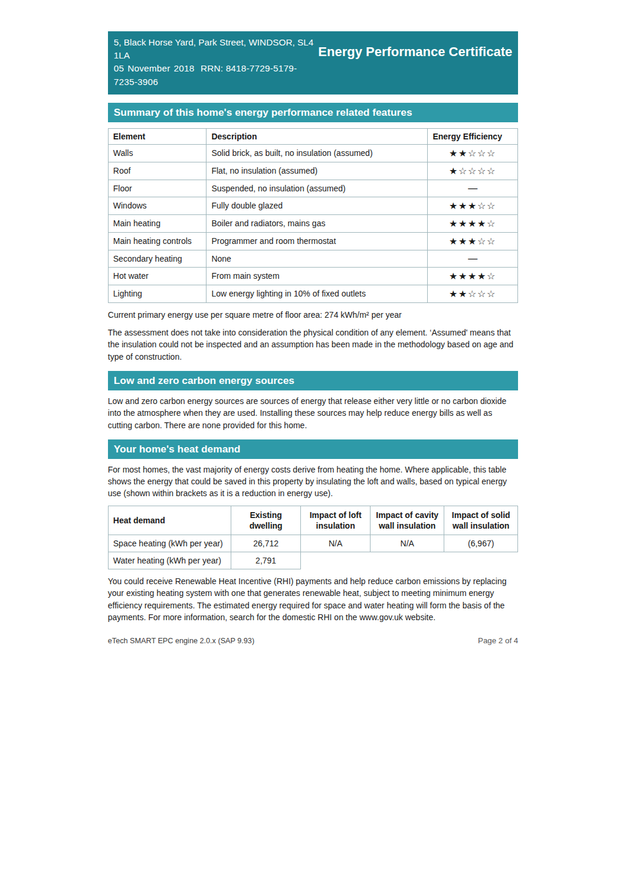5, Black Horse Yard, Park Street, WINDSOR, SL4 1LA
05 November 2018 RRN: 8418-7729-5179-7235-3906
Energy Performance Certificate
Summary of this home's energy performance related features
| Element | Description | Energy Efficiency |
| --- | --- | --- |
| Walls | Solid brick, as built, no insulation (assumed) | ★★☆☆☆ |
| Roof | Flat, no insulation (assumed) | ★☆☆☆☆ |
| Floor | Suspended, no insulation (assumed) | — |
| Windows | Fully double glazed | ★★★☆☆ |
| Main heating | Boiler and radiators, mains gas | ★★★★☆ |
| Main heating controls | Programmer and room thermostat | ★★★☆☆ |
| Secondary heating | None | — |
| Hot water | From main system | ★★★★☆ |
| Lighting | Low energy lighting in 10% of fixed outlets | ★★☆☆☆ |
Current primary energy use per square metre of floor area: 274 kWh/m² per year
The assessment does not take into consideration the physical condition of any element. ‘Assumed' means that the insulation could not be inspected and an assumption has been made in the methodology based on age and type of construction.
Low and zero carbon energy sources
Low and zero carbon energy sources are sources of energy that release either very little or no carbon dioxide into the atmosphere when they are used. Installing these sources may help reduce energy bills as well as cutting carbon. There are none provided for this home.
Your home's heat demand
For most homes, the vast majority of energy costs derive from heating the home. Where applicable, this table shows the energy that could be saved in this property by insulating the loft and walls, based on typical energy use (shown within brackets as it is a reduction in energy use).
| Heat demand | Existing dwelling | Impact of loft insulation | Impact of cavity wall insulation | Impact of solid wall insulation |
| --- | --- | --- | --- | --- |
| Space heating (kWh per year) | 26,712 | N/A | N/A | (6,967) |
| Water heating (kWh per year) | 2,791 | | | |
You could receive Renewable Heat Incentive (RHI) payments and help reduce carbon emissions by replacing your existing heating system with one that generates renewable heat, subject to meeting minimum energy efficiency requirements. The estimated energy required for space and water heating will form the basis of the payments. For more information, search for the domestic RHI on the www.gov.uk website.
eTech SMART EPC engine 2.0.x (SAP 9.93)
Page 2 of 4